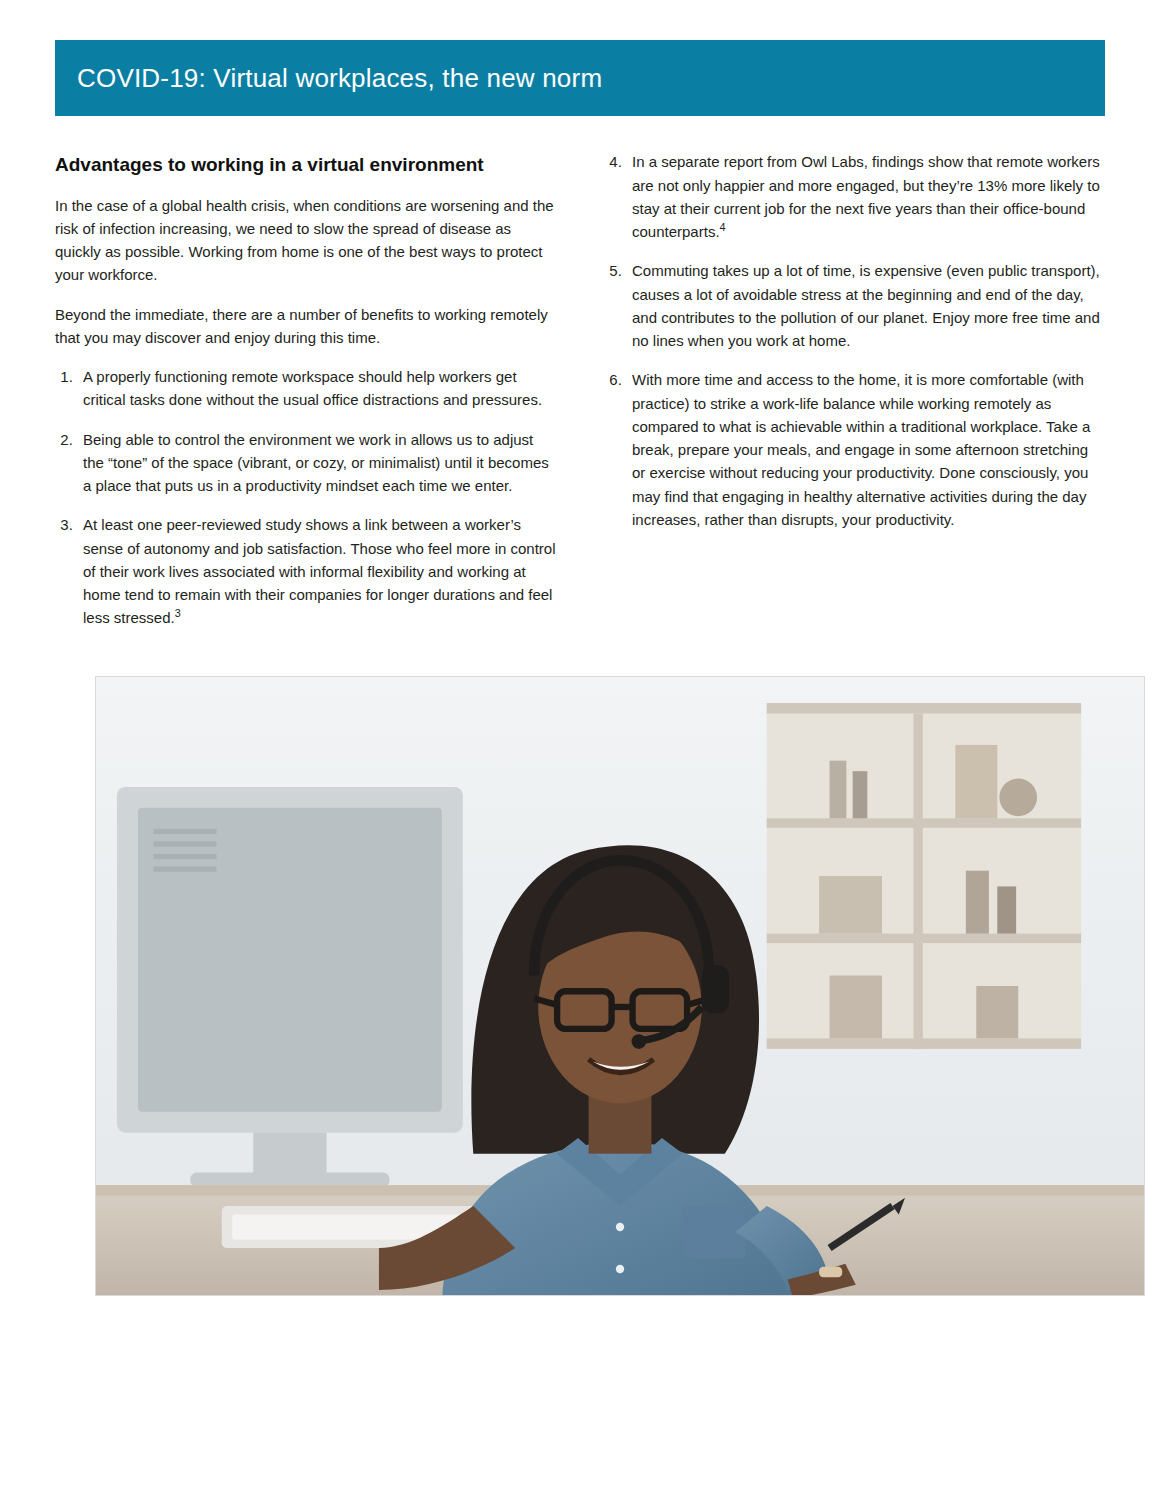COVID-19: Virtual workplaces, the new norm
Advantages to working in a virtual environment
In the case of a global health crisis, when conditions are worsening and the risk of infection increasing, we need to slow the spread of disease as quickly as possible. Working from home is one of the best ways to protect your workforce.
Beyond the immediate, there are a number of benefits to working remotely that you may discover and enjoy during this time.
A properly functioning remote workspace should help workers get critical tasks done without the usual office distractions and pressures.
Being able to control the environment we work in allows us to adjust the “tone” of the space (vibrant, or cozy, or minimalist) until it becomes a place that puts us in a productivity mindset each time we enter.
At least one peer-reviewed study shows a link between a worker’s sense of autonomy and job satisfaction. Those who feel more in control of their work lives associated with informal flexibility and working at home tend to remain with their companies for longer durations and feel less stressed.3
In a separate report from Owl Labs, findings show that remote workers are not only happier and more engaged, but they’re 13% more likely to stay at their current job for the next five years than their office-bound counterparts.4
Commuting takes up a lot of time, is expensive (even public transport), causes a lot of avoidable stress at the beginning and end of the day, and contributes to the pollution of our planet. Enjoy more free time and no lines when you work at home.
With more time and access to the home, it is more comfortable (with practice) to strike a work-life balance while working remotely as compared to what is achievable within a traditional workplace. Take a break, prepare your meals, and engage in some afternoon stretching or exercise without reducing your productivity. Done consciously, you may find that engaging in healthy alternative activities during the day increases, rather than disrupts, your productivity.